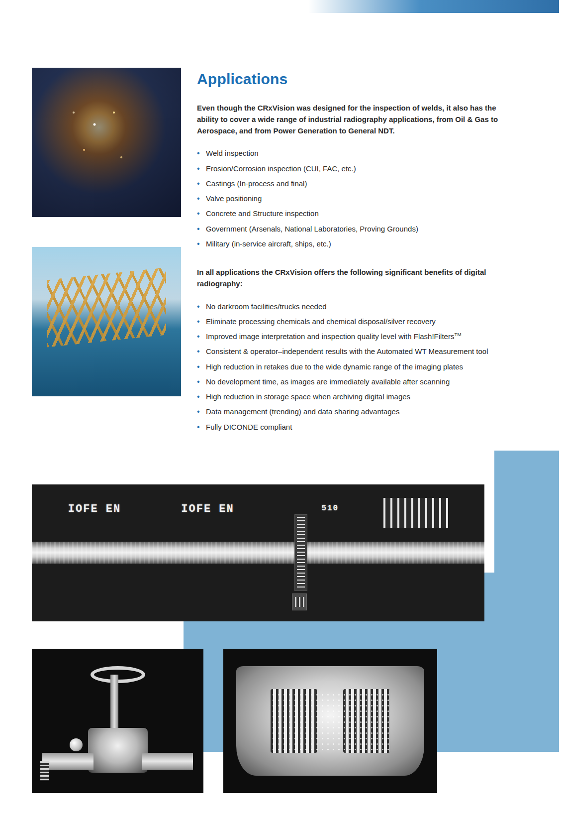Applications
Even though the CRxVision was designed for the inspection of welds, it also has the ability to cover a wide range of industrial radiography applications, from Oil & Gas to Aerospace, and from Power Generation to General NDT.
Weld inspection
Erosion/Corrosion inspection (CUI, FAC, etc.)
Castings (In-process and final)
Valve positioning
Concrete and Structure inspection
Government (Arsenals, National Laboratories, Proving Grounds)
Military (in-service aircraft, ships, etc.)
In all applications the CRxVision offers the following significant benefits of digital radiography:
No darkroom facilities/trucks needed
Eliminate processing chemicals and chemical disposal/silver recovery
Improved image interpretation and inspection quality level with Flash!FiltersTM
Consistent & operator–independent results with the Automated WT Measurement tool
High reduction in retakes due to the wide dynamic range of the imaging plates
No development time, as images are immediately available after scanning
High reduction in storage space when archiving digital images
Data management (trending) and data sharing advantages
Fully DICONDE compliant
IOFE EN IOFE EN 510